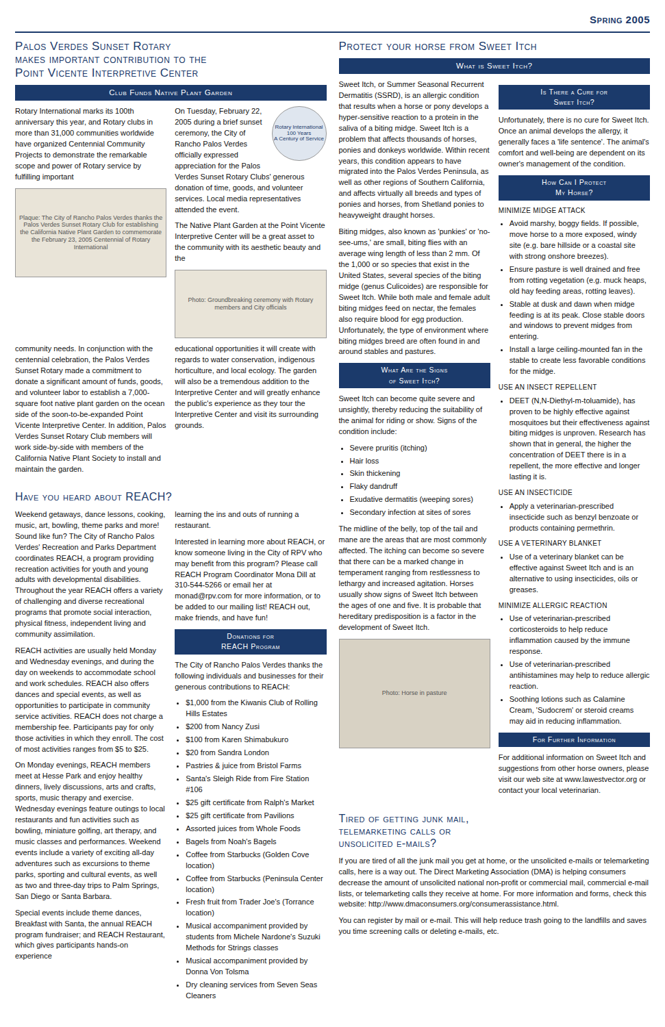Spring 2005
Palos Verdes Sunset Rotary
makes important contribution to the
Point Vicente Interpretive Center
Club Funds Native Plant Garden
Rotary International marks its 100th anniversary this year, and Rotary clubs in more than 31,000 communities worldwide have organized Centennial Community Projects to demonstrate the remarkable scope and power of Rotary service by fulfilling important
Plaque: The City of Rancho Palos Verdes thanks the Palos Verdes Sunset Rotary Club for establishing the California Native Plant Garden to commemorate the February 23, 2005 Centennial of Rotary International
Rotary International
100 Years
A Century of Service
On Tuesday, February 22, 2005 during a brief sunset ceremony, the City of Rancho Palos Verdes officially expressed appreciation for the Palos Verdes Sunset Rotary Clubs' generous donation of time, goods, and volunteer services. Local media representatives attended the event.
The Native Plant Garden at the Point Vicente Interpretive Center will be a great asset to the community with its aesthetic beauty and the
Photo: Groundbreaking ceremony with Rotary members and City officials
community needs. In conjunction with the centennial celebration, the Palos Verdes Sunset Rotary made a commitment to donate a significant amount of funds, goods, and volunteer labor to establish a 7,000-square foot native plant garden on the ocean side of the soon-to-be-expanded Point Vicente Interpretive Center. In addition, Palos Verdes Sunset Rotary Club members will work side-by-side with members of the California Native Plant Society to install and maintain the garden.
educational opportunities it will create with regards to water conservation, indigenous horticulture, and local ecology. The garden will also be a tremendous addition to the Interpretive Center and will greatly enhance the public's experience as they tour the Interpretive Center and visit its surrounding grounds.
Have you heard about REACH?
Weekend getaways, dance lessons, cooking, music, art, bowling, theme parks and more! Sound like fun? The City of Rancho Palos Verdes' Recreation and Parks Department coordinates REACH, a program providing recreation activities for youth and young adults with developmental disabilities. Throughout the year REACH offers a variety of challenging and diverse recreational programs that promote social interaction, physical fitness, independent living and community assimilation.
REACH activities are usually held Monday and Wednesday evenings, and during the day on weekends to accommodate school and work schedules. REACH also offers dances and special events, as well as opportunities to participate in community service activities. REACH does not charge a membership fee. Participants pay for only those activities in which they enroll. The cost of most activities ranges from $5 to $25.
On Monday evenings, REACH members meet at Hesse Park and enjoy healthy dinners, lively discussions, arts and crafts, sports, music therapy and exercise. Wednesday evenings feature outings to local restaurants and fun activities such as bowling, miniature golfing, art therapy, and music classes and performances. Weekend events include a variety of exciting all-day adventures such as excursions to theme parks, sporting and cultural events, as well as two and three-day trips to Palm Springs, San Diego or Santa Barbara.
Special events include theme dances, Breakfast with Santa, the annual REACH program fundraiser; and REACH Restaurant, which gives participants hands-on experience
learning the ins and outs of running a restaurant.
Interested in learning more about REACH, or know someone living in the City of RPV who may benefit from this program? Please call REACH Program Coordinator Mona Dill at 310-544-5266 or email her at monad@rpv.com for more information, or to be added to our mailing list! REACH out, make friends, and have fun!
Donations for
REACH Program
The City of Rancho Palos Verdes thanks the following individuals and businesses for their generous contributions to REACH:
$1,000 from the Kiwanis Club of Rolling Hills Estates
$200 from Nancy Zusi
$100 from Karen Shimabukuro
$20 from Sandra London
Pastries & juice from Bristol Farms
Santa's Sleigh Ride from Fire Station #106
$25 gift certificate from Ralph's Market
$25 gift certificate from Pavilions
Assorted juices from Whole Foods
Bagels from Noah's Bagels
Coffee from Starbucks (Golden Cove location)
Coffee from Starbucks (Peninsula Center location)
Fresh fruit from Trader Joe's (Torrance location)
Musical accompaniment provided by students from Michele Nardone's Suzuki Methods for Strings classes
Musical accompaniment provided by Donna Von Tolsma
Dry cleaning services from Seven Seas Cleaners
Protect your horse from Sweet Itch
What is Sweet Itch?
Sweet Itch, or Summer Seasonal Recurrent Dermatitis (SSRD), is an allergic condition that results when a horse or pony develops a hyper-sensitive reaction to a protein in the saliva of a biting midge. Sweet Itch is a problem that affects thousands of horses, ponies and donkeys worldwide. Within recent years, this condition appears to have migrated into the Palos Verdes Peninsula, as well as other regions of Southern California, and affects virtually all breeds and types of ponies and horses, from Shetland ponies to heavyweight draught horses.
Biting midges, also known as 'punkies' or 'no-see-ums,' are small, biting flies with an average wing length of less than 2 mm. Of the 1,000 or so species that exist in the United States, several species of the biting midge (genus Culicoides) are responsible for Sweet Itch. While both male and female adult biting midges feed on nectar, the females also require blood for egg production. Unfortunately, the type of environment where biting midges breed are often found in and around stables and pastures.
What Are the Signs
of Sweet Itch?
Sweet Itch can become quite severe and unsightly, thereby reducing the suitability of the animal for riding or show. Signs of the condition include:
Severe pruritis (itching)
Hair loss
Skin thickening
Flaky dandruff
Exudative dermatitis (weeping sores)
Secondary infection at sites of sores
The midline of the belly, top of the tail and mane are the areas that are most commonly affected. The itching can become so severe that there can be a marked change in temperament ranging from restlessness to lethargy and increased agitation. Horses usually show signs of Sweet Itch between the ages of one and five. It is probable that hereditary predisposition is a factor in the development of Sweet Itch.
Photo: Horse in pasture
Is There a Cure for
Sweet Itch?
Unfortunately, there is no cure for Sweet Itch. Once an animal develops the allergy, it generally faces a 'life sentence'. The animal's comfort and well-being are dependent on its owner's management of the condition.
How Can I Protect
My Horse?
MINIMIZE MIDGE ATTACK
Avoid marshy, boggy fields. If possible, move horse to a more exposed, windy site (e.g. bare hillside or a coastal site with strong onshore breezes).
Ensure pasture is well drained and free from rotting vegetation (e.g. muck heaps, old hay feeding areas, rotting leaves).
Stable at dusk and dawn when midge feeding is at its peak. Close stable doors and windows to prevent midges from entering.
Install a large ceiling-mounted fan in the stable to create less favorable conditions for the midge.
USE AN INSECT REPELLENT
DEET (N,N-Diethyl-m-toluamide), has proven to be highly effective against mosquitoes but their effectiveness against biting midges is unproven. Research has shown that in general, the higher the concentration of DEET there is in a repellent, the more effective and longer lasting it is.
USE AN INSECTICIDE
Apply a veterinarian-prescribed insecticide such as benzyl benzoate or products containing permethrin.
USE A VETERINARY BLANKET
Use of a veterinary blanket can be effective against Sweet Itch and is an alternative to using insecticides, oils or greases.
MINIMIZE ALLERGIC REACTION
Use of veterinarian-prescribed corticosteroids to help reduce inflammation caused by the immune response.
Use of veterinarian-prescribed antihistamines may help to reduce allergic reaction.
Soothing lotions such as Calamine Cream, 'Sudocrem' or steroid creams may aid in reducing inflammation.
For Further Information
For additional information on Sweet Itch and suggestions from other horse owners, please visit our web site at www.lawestvector.org or contact your local veterinarian.
Tired of getting junk mail,
telemarketing calls or
unsolicited e-mails?
If you are tired of all the junk mail you get at home, or the unsolicited e-mails or telemarketing calls, here is a way out. The Direct Marketing Association (DMA) is helping consumers decrease the amount of unsolicited national non-profit or commercial mail, commercial e-mail lists, or telemarketing calls they receive at home. For more information and forms, check this website: http://www.dmaconsumers.org/consumerassistance.html.
You can register by mail or e-mail. This will help reduce trash going to the landfills and saves you time screening calls or deleting e-mails, etc.